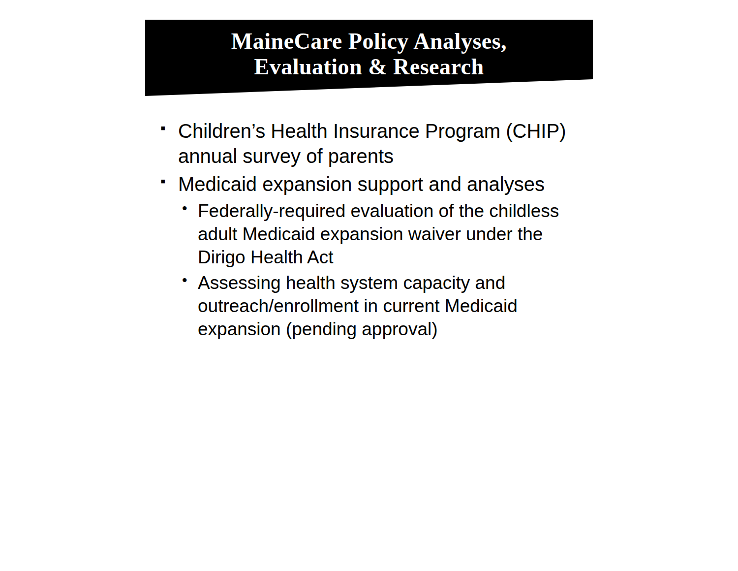MaineCare Policy Analyses,
Evaluation & Research
Children’s Health Insurance Program (CHIP) annual survey of parents
Medicaid expansion support and analyses
Federally-required evaluation of the childless adult Medicaid expansion waiver under the Dirigo Health Act
Assessing health system capacity and outreach/enrollment in current Medicaid expansion (pending approval)